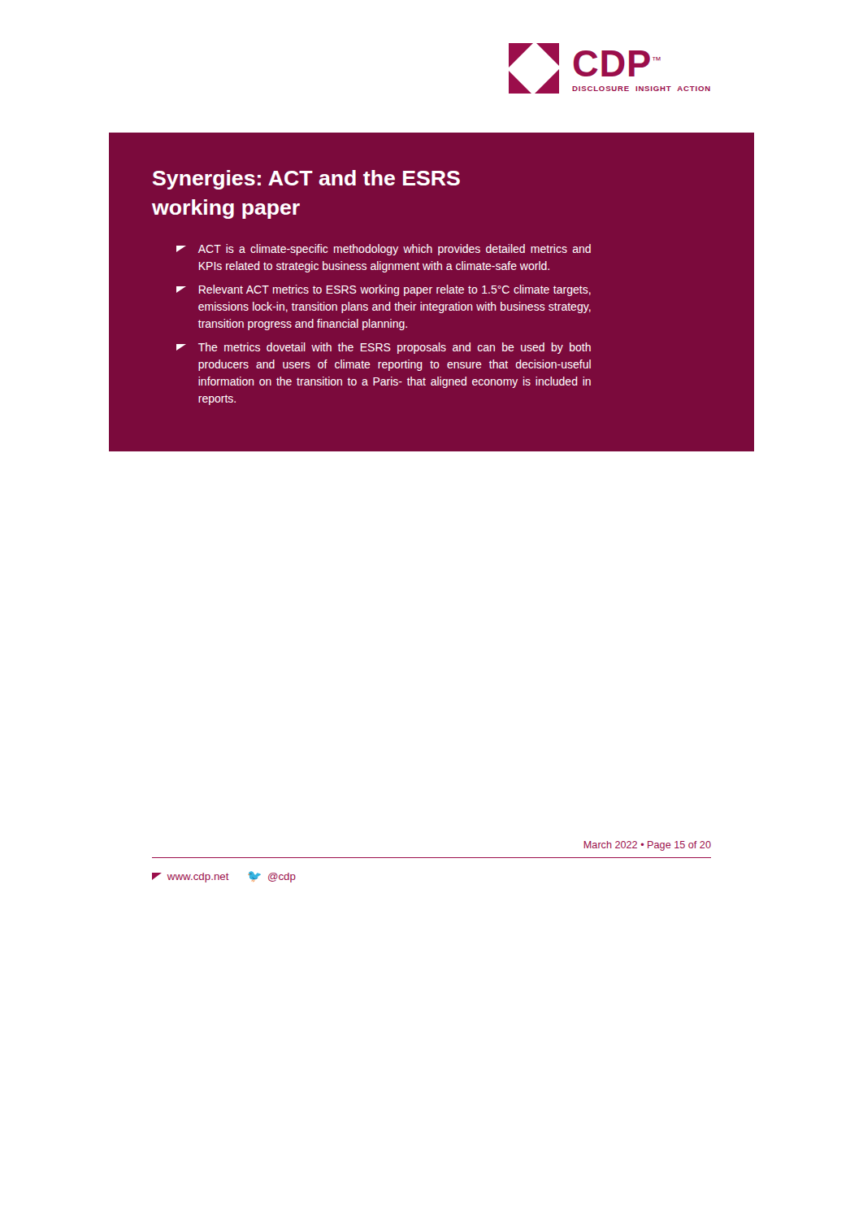CDP™
DISCLOSURE INSIGHT ACTION
Synergies: ACT and the ESRS working paper
ACT is a climate-specific methodology which provides detailed metrics and KPIs related to strategic business alignment with a climate-safe world.
Relevant ACT metrics to ESRS working paper relate to 1.5°C climate targets, emissions lock-in, transition plans and their integration with business strategy, transition progress and financial planning.
The metrics dovetail with the ESRS proposals and can be used by both producers and users of climate reporting to ensure that decision-useful information on the transition to a Paris- that aligned economy is included in reports.
March 2022 • Page 15 of 20
www.cdp.net 🐦@cdp